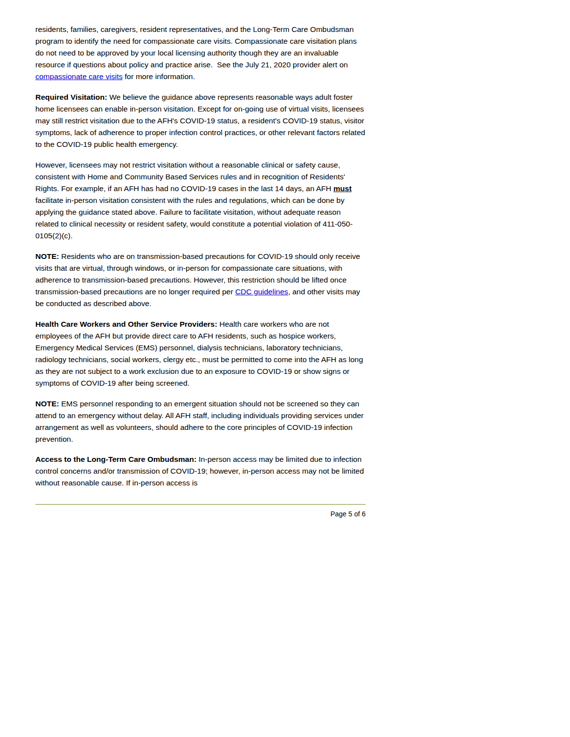residents, families, caregivers, resident representatives, and the Long-Term Care Ombudsman program to identify the need for compassionate care visits. Compassionate care visitation plans do not need to be approved by your local licensing authority though they are an invaluable resource if questions about policy and practice arise. See the July 21, 2020 provider alert on compassionate care visits for more information.
Required Visitation: We believe the guidance above represents reasonable ways adult foster home licensees can enable in-person visitation. Except for on-going use of virtual visits, licensees may still restrict visitation due to the AFH's COVID-19 status, a resident's COVID-19 status, visitor symptoms, lack of adherence to proper infection control practices, or other relevant factors related to the COVID-19 public health emergency.
However, licensees may not restrict visitation without a reasonable clinical or safety cause, consistent with Home and Community Based Services rules and in recognition of Residents' Rights. For example, if an AFH has had no COVID-19 cases in the last 14 days, an AFH must facilitate in-person visitation consistent with the rules and regulations, which can be done by applying the guidance stated above. Failure to facilitate visitation, without adequate reason related to clinical necessity or resident safety, would constitute a potential violation of 411-050-0105(2)(c).
NOTE: Residents who are on transmission-based precautions for COVID-19 should only receive visits that are virtual, through windows, or in-person for compassionate care situations, with adherence to transmission-based precautions. However, this restriction should be lifted once transmission-based precautions are no longer required per CDC guidelines, and other visits may be conducted as described above.
Health Care Workers and Other Service Providers: Health care workers who are not employees of the AFH but provide direct care to AFH residents, such as hospice workers, Emergency Medical Services (EMS) personnel, dialysis technicians, laboratory technicians, radiology technicians, social workers, clergy etc., must be permitted to come into the AFH as long as they are not subject to a work exclusion due to an exposure to COVID-19 or show signs or symptoms of COVID-19 after being screened.
NOTE: EMS personnel responding to an emergent situation should not be screened so they can attend to an emergency without delay. All AFH staff, including individuals providing services under arrangement as well as volunteers, should adhere to the core principles of COVID-19 infection prevention.
Access to the Long-Term Care Ombudsman: In-person access may be limited due to infection control concerns and/or transmission of COVID-19; however, in-person access may not be limited without reasonable cause. If in-person access is
Page 5 of 6